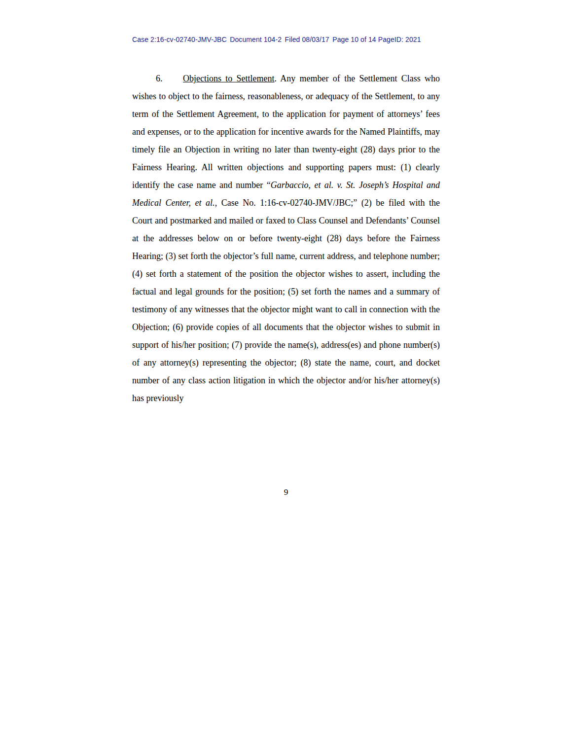Case 2:16-cv-02740-JMV-JBC Document 104-2 Filed 08/03/17 Page 10 of 14 PageID: 2021
6. Objections to Settlement. Any member of the Settlement Class who wishes to object to the fairness, reasonableness, or adequacy of the Settlement, to any term of the Settlement Agreement, to the application for payment of attorneys’ fees and expenses, or to the application for incentive awards for the Named Plaintiffs, may timely file an Objection in writing no later than twenty-eight (28) days prior to the Fairness Hearing. All written objections and supporting papers must: (1) clearly identify the case name and number “Garbaccio, et al. v. St. Joseph’s Hospital and Medical Center, et al., Case No. 1:16-cv-02740-JMV/JBC;” (2) be filed with the Court and postmarked and mailed or faxed to Class Counsel and Defendants’ Counsel at the addresses below on or before twenty-eight (28) days before the Fairness Hearing; (3) set forth the objector’s full name, current address, and telephone number; (4) set forth a statement of the position the objector wishes to assert, including the factual and legal grounds for the position; (5) set forth the names and a summary of testimony of any witnesses that the objector might want to call in connection with the Objection; (6) provide copies of all documents that the objector wishes to submit in support of his/her position; (7) provide the name(s), address(es) and phone number(s) of any attorney(s) representing the objector; (8) state the name, court, and docket number of any class action litigation in which the objector and/or his/her attorney(s) has previously
9